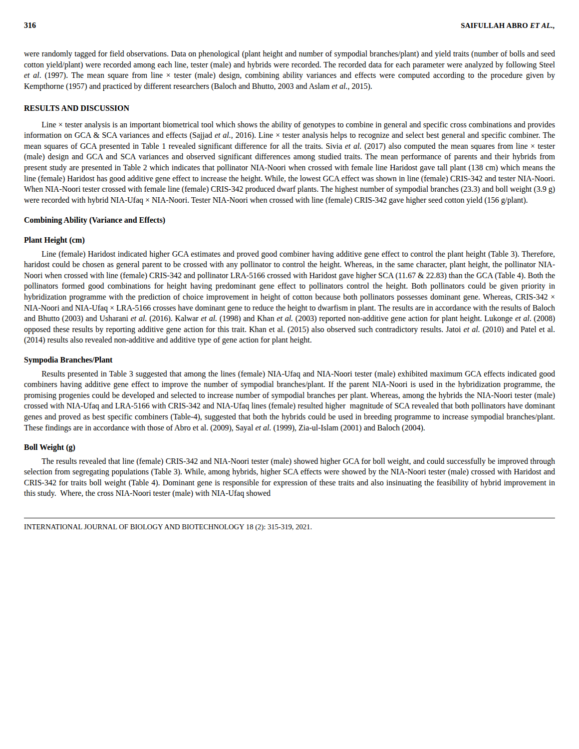316 SAIFULLAH ABRO ET AL.,
were randomly tagged for field observations. Data on phenological (plant height and number of sympodial branches/plant) and yield traits (number of bolls and seed cotton yield/plant) were recorded among each line, tester (male) and hybrids were recorded. The recorded data for each parameter were analyzed by following Steel et al. (1997). The mean square from line × tester (male) design, combining ability variances and effects were computed according to the procedure given by Kempthorne (1957) and practiced by different researchers (Baloch and Bhutto, 2003 and Aslam et al., 2015).
RESULTS AND DISCUSSION
Line × tester analysis is an important biometrical tool which shows the ability of genotypes to combine in general and specific cross combinations and provides information on GCA & SCA variances and effects (Sajjad et al., 2016). Line × tester analysis helps to recognize and select best general and specific combiner. The mean squares of GCA presented in Table 1 revealed significant difference for all the traits. Sivia et al. (2017) also computed the mean squares from line × tester (male) design and GCA and SCA variances and observed significant differences among studied traits. The mean performance of parents and their hybrids from present study are presented in Table 2 which indicates that pollinator NIA-Noori when crossed with female line Haridost gave tall plant (138 cm) which means the line (female) Haridost has good additive gene effect to increase the height. While, the lowest GCA effect was shown in line (female) CRIS-342 and tester NIA-Noori. When NIA-Noori tester crossed with female line (female) CRIS-342 produced dwarf plants. The highest number of sympodial branches (23.3) and boll weight (3.9 g) were recorded with hybrid NIA-Ufaq × NIA-Noori. Tester NIA-Noori when crossed with line (female) CRIS-342 gave higher seed cotton yield (156 g/plant).
Combining Ability (Variance and Effects)
Plant Height (cm)
Line (female) Haridost indicated higher GCA estimates and proved good combiner having additive gene effect to control the plant height (Table 3). Therefore, haridost could be chosen as general parent to be crossed with any pollinator to control the height. Whereas, in the same character, plant height, the pollinator NIA-Noori when crossed with line (female) CRIS-342 and pollinator LRA-5166 crossed with Haridost gave higher SCA (11.67 & 22.83) than the GCA (Table 4). Both the pollinators formed good combinations for height having predominant gene effect to pollinators control the height. Both pollinators could be given priority in hybridization programme with the prediction of choice improvement in height of cotton because both pollinators possesses dominant gene. Whereas, CRIS-342 × NIA-Noori and NIA-Ufaq × LRA-5166 crosses have dominant gene to reduce the height to dwarfism in plant. The results are in accordance with the results of Baloch and Bhutto (2003) and Usharani et al. (2016). Kalwar et al. (1998) and Khan et al. (2003) reported non-additive gene action for plant height. Lukonge et al. (2008) opposed these results by reporting additive gene action for this trait. Khan et al. (2015) also observed such contradictory results. Jatoi et al. (2010) and Patel et al. (2014) results also revealed non-additive and additive type of gene action for plant height.
Sympodia Branches/Plant
Results presented in Table 3 suggested that among the lines (female) NIA-Ufaq and NIA-Noori tester (male) exhibited maximum GCA effects indicated good combiners having additive gene effect to improve the number of sympodial branches/plant. If the parent NIA-Noori is used in the hybridization programme, the promising progenies could be developed and selected to increase number of sympodial branches per plant. Whereas, among the hybrids the NIA-Noori tester (male) crossed with NIA-Ufaq and LRA-5166 with CRIS-342 and NIA-Ufaq lines (female) resulted higher magnitude of SCA revealed that both pollinators have dominant genes and proved as best specific combiners (Table-4), suggested that both the hybrids could be used in breeding programme to increase sympodial branches/plant. These findings are in accordance with those of Abro et al. (2009), Sayal et al. (1999), Zia-ul-Islam (2001) and Baloch (2004).
Boll Weight (g)
The results revealed that line (female) CRIS-342 and NIA-Noori tester (male) showed higher GCA for boll weight, and could successfully be improved through selection from segregating populations (Table 3). While, among hybrids, higher SCA effects were showed by the NIA-Noori tester (male) crossed with Haridost and CRIS-342 for traits boll weight (Table 4). Dominant gene is responsible for expression of these traits and also insinuating the feasibility of hybrid improvement in this study. Where, the cross NIA-Noori tester (male) with NIA-Ufaq showed
INTERNATIONAL JOURNAL OF BIOLOGY AND BIOTECHNOLOGY 18 (2): 315-319, 2021.